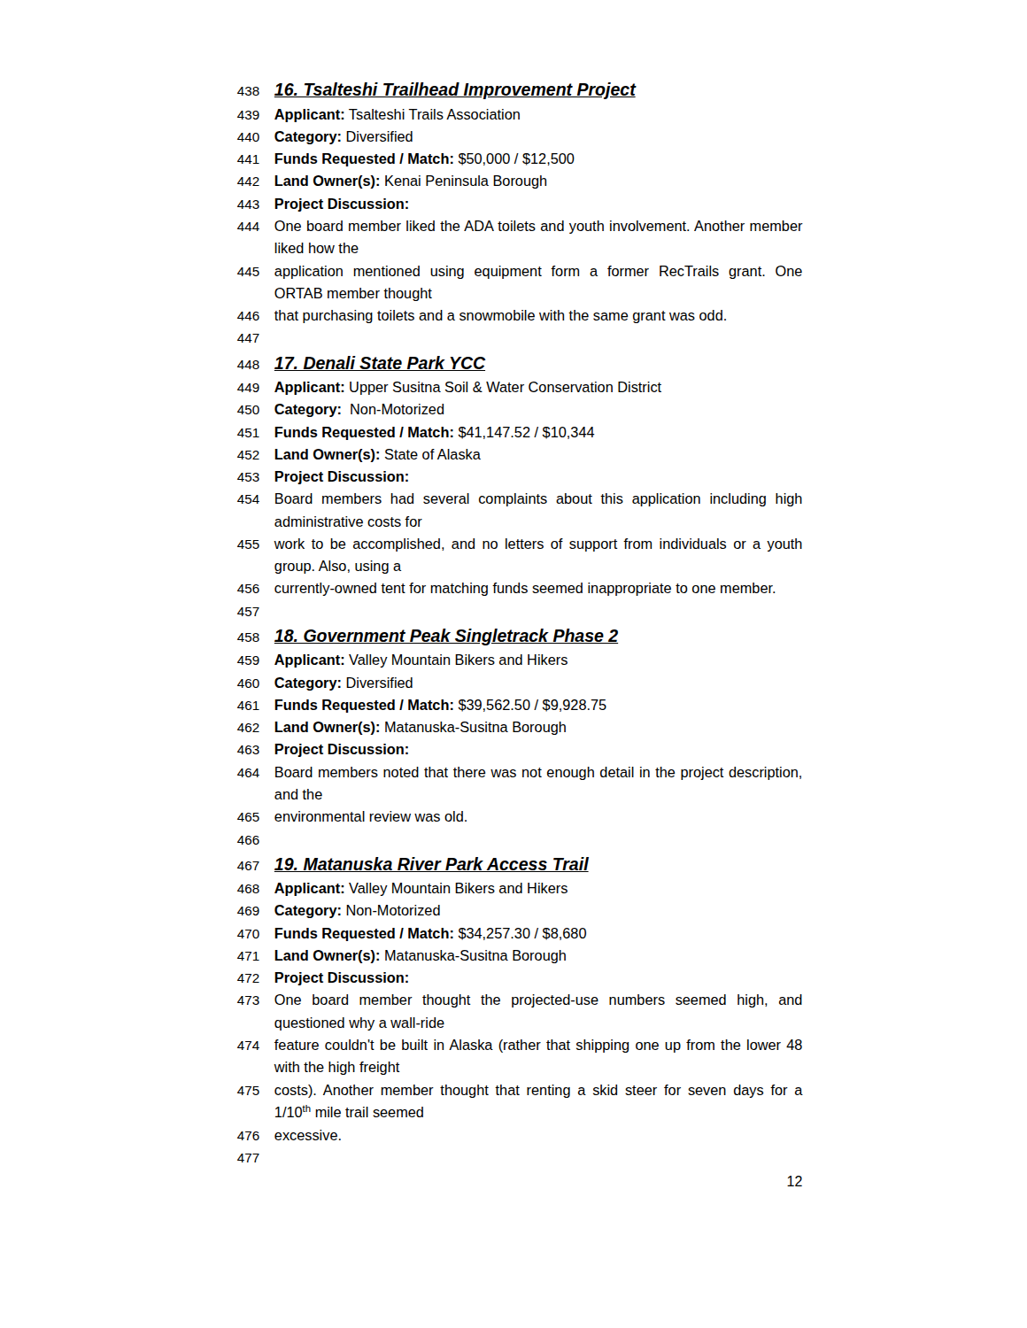438
16. Tsalteshi Trailhead Improvement Project
439
Applicant: Tsalteshi Trails Association
440
Category: Diversified
441
Funds Requested / Match: $50,000 / $12,500
442
Land Owner(s): Kenai Peninsula Borough
443
Project Discussion:
444
One board member liked the ADA toilets and youth involvement. Another member liked how the
445
application mentioned using equipment form a former RecTrails grant. One ORTAB member thought
446
that purchasing toilets and a snowmobile with the same grant was odd.
447
448
17. Denali State Park YCC
449
Applicant: Upper Susitna Soil & Water Conservation District
450
Category: Non-Motorized
451
Funds Requested / Match: $41,147.52 / $10,344
452
Land Owner(s): State of Alaska
453
Project Discussion:
454
Board members had several complaints about this application including high administrative costs for
455
work to be accomplished, and no letters of support from individuals or a youth group. Also, using a
456
currently-owned tent for matching funds seemed inappropriate to one member.
457
458
18. Government Peak Singletrack Phase 2
459
Applicant: Valley Mountain Bikers and Hikers
460
Category: Diversified
461
Funds Requested / Match: $39,562.50 / $9,928.75
462
Land Owner(s): Matanuska-Susitna Borough
463
Project Discussion:
464
Board members noted that there was not enough detail in the project description, and the
465
environmental review was old.
466
467
19. Matanuska River Park Access Trail
468
Applicant: Valley Mountain Bikers and Hikers
469
Category: Non-Motorized
470
Funds Requested / Match: $34,257.30 / $8,680
471
Land Owner(s): Matanuska-Susitna Borough
472
Project Discussion:
473
One board member thought the projected-use numbers seemed high, and questioned why a wall-ride
474
feature couldn't be built in Alaska (rather that shipping one up from the lower 48 with the high freight
475
costs). Another member thought that renting a skid steer for seven days for a 1/10th mile trail seemed
476
excessive.
477
12